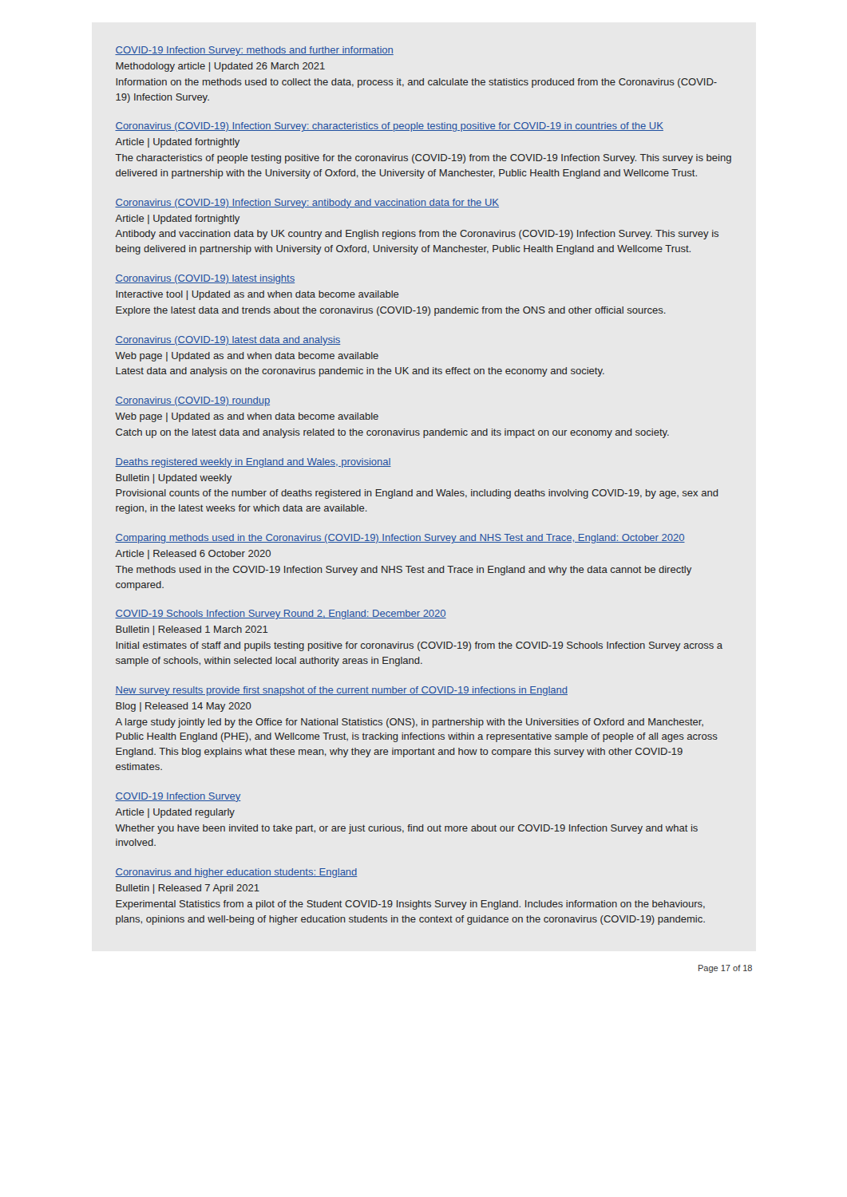COVID-19 Infection Survey: methods and further information
Methodology article | Updated 26 March 2021
Information on the methods used to collect the data, process it, and calculate the statistics produced from the Coronavirus (COVID-19) Infection Survey.
Coronavirus (COVID-19) Infection Survey: characteristics of people testing positive for COVID-19 in countries of the UK
Article | Updated fortnightly
The characteristics of people testing positive for the coronavirus (COVID-19) from the COVID-19 Infection Survey. This survey is being delivered in partnership with the University of Oxford, the University of Manchester, Public Health England and Wellcome Trust.
Coronavirus (COVID-19) Infection Survey: antibody and vaccination data for the UK
Article | Updated fortnightly
Antibody and vaccination data by UK country and English regions from the Coronavirus (COVID-19) Infection Survey. This survey is being delivered in partnership with University of Oxford, University of Manchester, Public Health England and Wellcome Trust.
Coronavirus (COVID-19) latest insights
Interactive tool | Updated as and when data become available
Explore the latest data and trends about the coronavirus (COVID-19) pandemic from the ONS and other official sources.
Coronavirus (COVID-19) latest data and analysis
Web page | Updated as and when data become available
Latest data and analysis on the coronavirus pandemic in the UK and its effect on the economy and society.
Coronavirus (COVID-19) roundup
Web page | Updated as and when data become available
Catch up on the latest data and analysis related to the coronavirus pandemic and its impact on our economy and society.
Deaths registered weekly in England and Wales, provisional
Bulletin | Updated weekly
Provisional counts of the number of deaths registered in England and Wales, including deaths involving COVID-19, by age, sex and region, in the latest weeks for which data are available.
Comparing methods used in the Coronavirus (COVID-19) Infection Survey and NHS Test and Trace, England: October 2020
Article | Released 6 October 2020
The methods used in the COVID-19 Infection Survey and NHS Test and Trace in England and why the data cannot be directly compared.
COVID-19 Schools Infection Survey Round 2, England: December 2020
Bulletin | Released 1 March 2021
Initial estimates of staff and pupils testing positive for coronavirus (COVID-19) from the COVID-19 Schools Infection Survey across a sample of schools, within selected local authority areas in England.
New survey results provide first snapshot of the current number of COVID-19 infections in England
Blog | Released 14 May 2020
A large study jointly led by the Office for National Statistics (ONS), in partnership with the Universities of Oxford and Manchester, Public Health England (PHE), and Wellcome Trust, is tracking infections within a representative sample of people of all ages across England. This blog explains what these mean, why they are important and how to compare this survey with other COVID-19 estimates.
COVID-19 Infection Survey
Article | Updated regularly
Whether you have been invited to take part, or are just curious, find out more about our COVID-19 Infection Survey and what is involved.
Coronavirus and higher education students: England
Bulletin | Released 7 April 2021
Experimental Statistics from a pilot of the Student COVID-19 Insights Survey in England. Includes information on the behaviours, plans, opinions and well-being of higher education students in the context of guidance on the coronavirus (COVID-19) pandemic.
Page 17 of 18